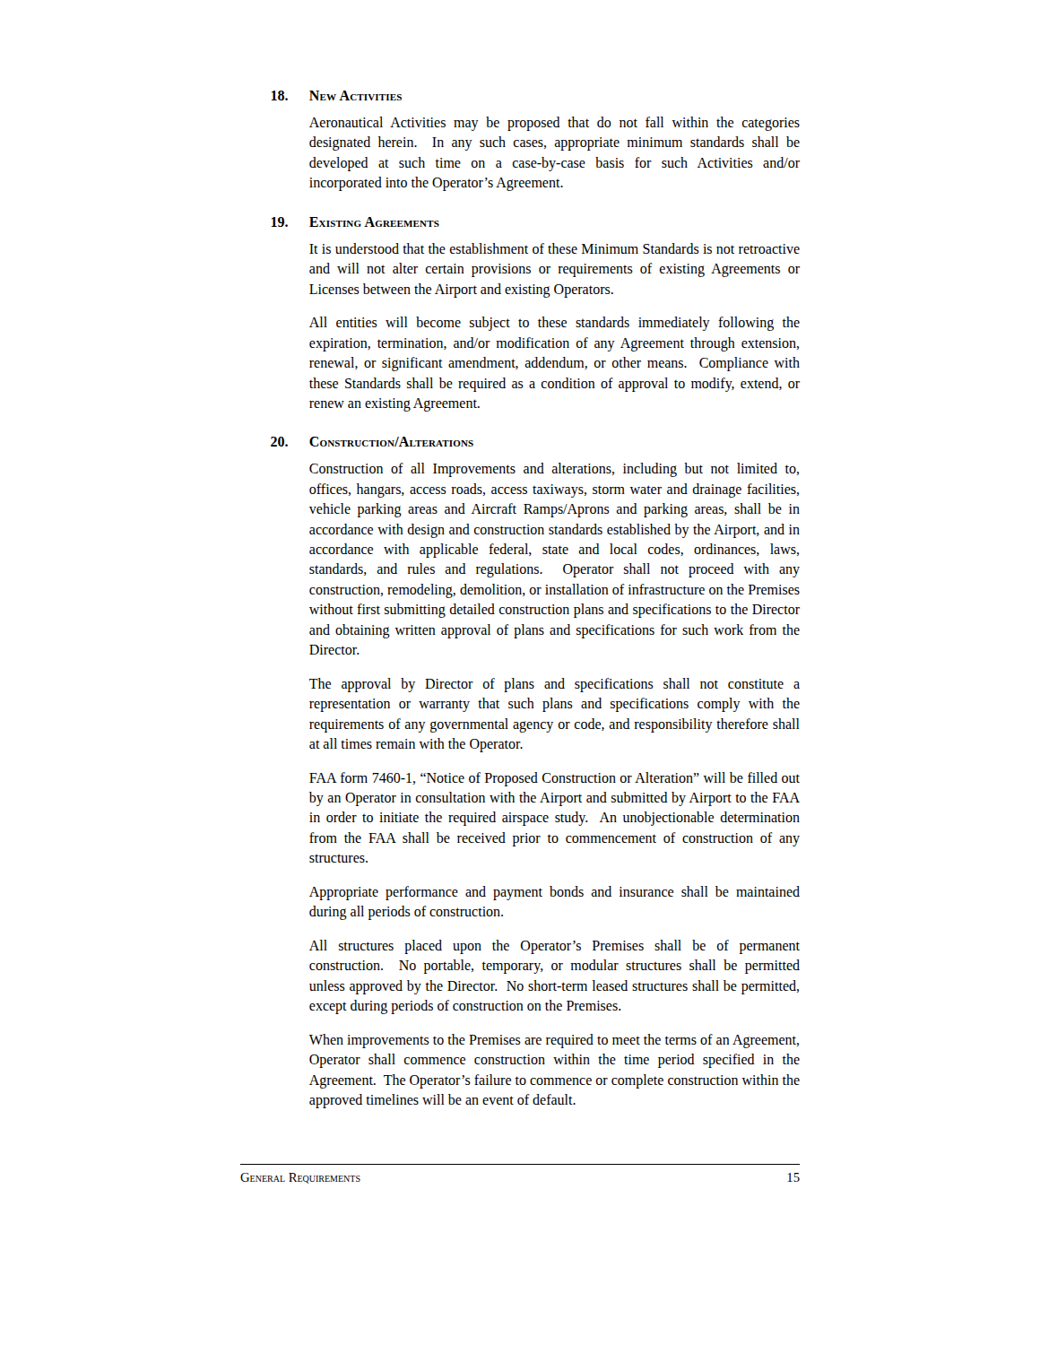18. New Activities
Aeronautical Activities may be proposed that do not fall within the categories designated herein. In any such cases, appropriate minimum standards shall be developed at such time on a case-by-case basis for such Activities and/or incorporated into the Operator’s Agreement.
19. Existing Agreements
It is understood that the establishment of these Minimum Standards is not retroactive and will not alter certain provisions or requirements of existing Agreements or Licenses between the Airport and existing Operators.
All entities will become subject to these standards immediately following the expiration, termination, and/or modification of any Agreement through extension, renewal, or significant amendment, addendum, or other means. Compliance with these Standards shall be required as a condition of approval to modify, extend, or renew an existing Agreement.
20. Construction/Alterations
Construction of all Improvements and alterations, including but not limited to, offices, hangars, access roads, access taxiways, storm water and drainage facilities, vehicle parking areas and Aircraft Ramps/Aprons and parking areas, shall be in accordance with design and construction standards established by the Airport, and in accordance with applicable federal, state and local codes, ordinances, laws, standards, and rules and regulations. Operator shall not proceed with any construction, remodeling, demolition, or installation of infrastructure on the Premises without first submitting detailed construction plans and specifications to the Director and obtaining written approval of plans and specifications for such work from the Director.
The approval by Director of plans and specifications shall not constitute a representation or warranty that such plans and specifications comply with the requirements of any governmental agency or code, and responsibility therefore shall at all times remain with the Operator.
FAA form 7460-1, “Notice of Proposed Construction or Alteration” will be filled out by an Operator in consultation with the Airport and submitted by Airport to the FAA in order to initiate the required airspace study. An unobjectionable determination from the FAA shall be received prior to commencement of construction of any structures.
Appropriate performance and payment bonds and insurance shall be maintained during all periods of construction.
All structures placed upon the Operator’s Premises shall be of permanent construction. No portable, temporary, or modular structures shall be permitted unless approved by the Director. No short-term leased structures shall be permitted, except during periods of construction on the Premises.
When improvements to the Premises are required to meet the terms of an Agreement, Operator shall commence construction within the time period specified in the Agreement. The Operator’s failure to commence or complete construction within the approved timelines will be an event of default.
General Requirements 15